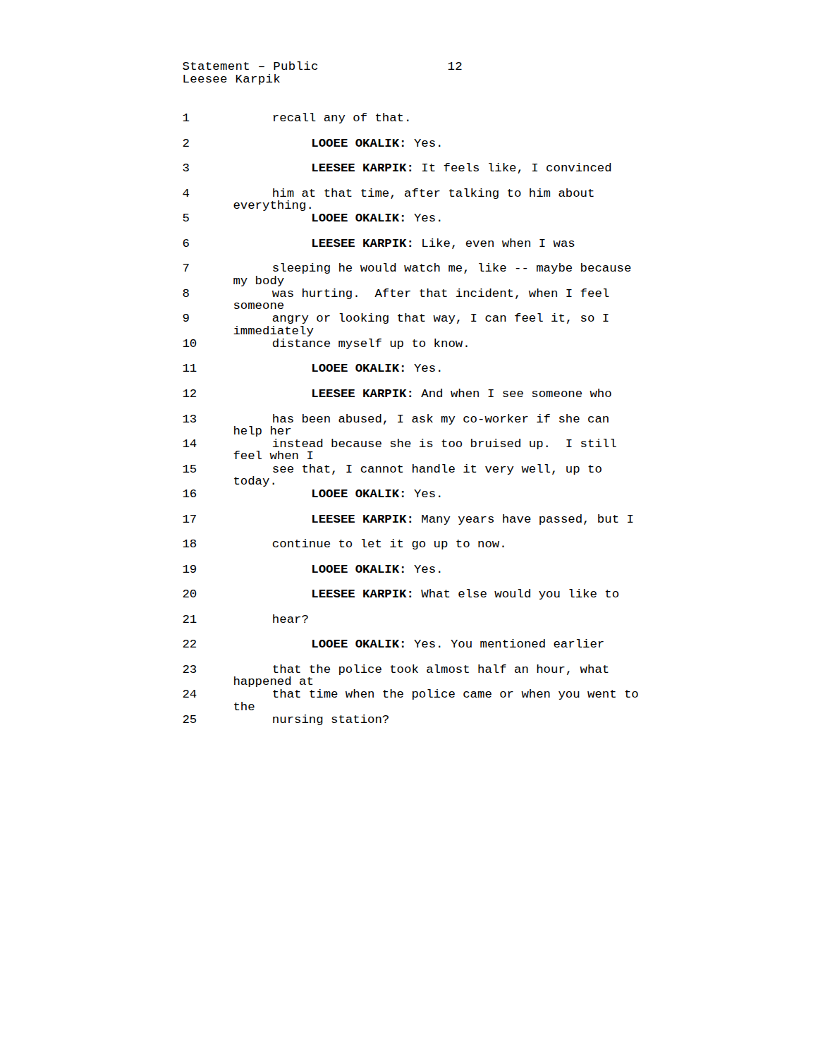Statement – Public 12
Leesee Karpik
| 1 | recall any of that. |
| 2 | LOOEE OKALIK: Yes. |
| 3 | LEESEE KARPIK: It feels like, I convinced |
| 4 | him at that time, after talking to him about everything. |
| 5 | LOOEE OKALIK: Yes. |
| 6 | LEESEE KARPIK: Like, even when I was |
| 7 | sleeping he would watch me, like -- maybe because my body |
| 8 | was hurting. After that incident, when I feel someone |
| 9 | angry or looking that way, I can feel it, so I immediately |
| 10 | distance myself up to know. |
| 11 | LOOEE OKALIK: Yes. |
| 12 | LEESEE KARPIK: And when I see someone who |
| 13 | has been abused, I ask my co-worker if she can help her |
| 14 | instead because she is too bruised up. I still feel when I |
| 15 | see that, I cannot handle it very well, up to today. |
| 16 | LOOEE OKALIK: Yes. |
| 17 | LEESEE KARPIK: Many years have passed, but I |
| 18 | continue to let it go up to now. |
| 19 | LOOEE OKALIK: Yes. |
| 20 | LEESEE KARPIK: What else would you like to |
| 21 | hear? |
| 22 | LOOEE OKALIK: Yes. You mentioned earlier |
| 23 | that the police took almost half an hour, what happened at |
| 24 | that time when the police came or when you went to the |
| 25 | nursing station? |